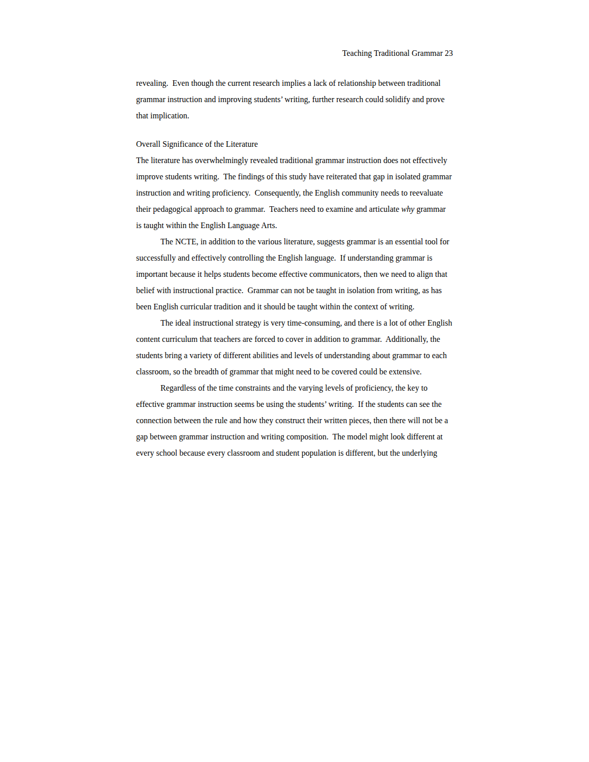Teaching Traditional Grammar 23
revealing. Even though the current research implies a lack of relationship between traditional grammar instruction and improving students’ writing, further research could solidify and prove that implication.
Overall Significance of the Literature
The literature has overwhelmingly revealed traditional grammar instruction does not effectively improve students writing. The findings of this study have reiterated that gap in isolated grammar instruction and writing proficiency. Consequently, the English community needs to reevaluate their pedagogical approach to grammar. Teachers need to examine and articulate why grammar is taught within the English Language Arts.
The NCTE, in addition to the various literature, suggests grammar is an essential tool for successfully and effectively controlling the English language. If understanding grammar is important because it helps students become effective communicators, then we need to align that belief with instructional practice. Grammar can not be taught in isolation from writing, as has been English curricular tradition and it should be taught within the context of writing.
The ideal instructional strategy is very time-consuming, and there is a lot of other English content curriculum that teachers are forced to cover in addition to grammar. Additionally, the students bring a variety of different abilities and levels of understanding about grammar to each classroom, so the breadth of grammar that might need to be covered could be extensive.
Regardless of the time constraints and the varying levels of proficiency, the key to effective grammar instruction seems be using the students’ writing. If the students can see the connection between the rule and how they construct their written pieces, then there will not be a gap between grammar instruction and writing composition. The model might look different at every school because every classroom and student population is different, but the underlying